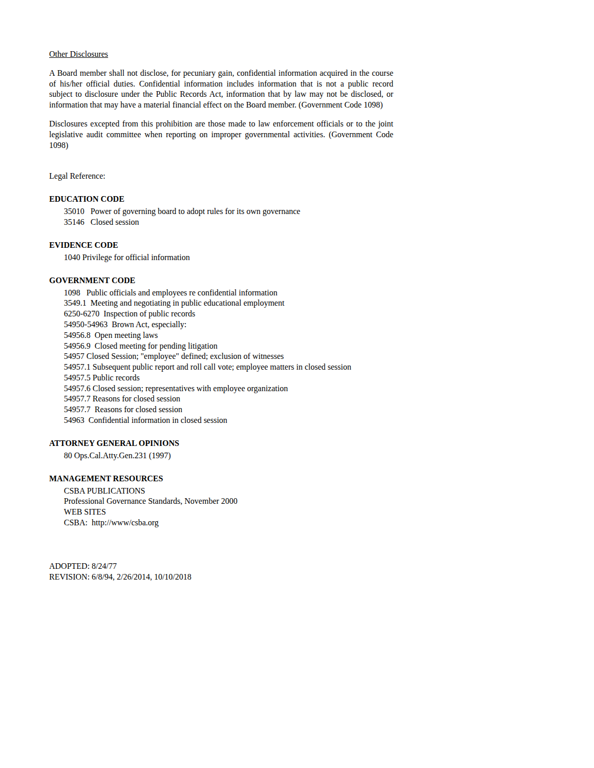Other Disclosures
A Board member shall not disclose, for pecuniary gain, confidential information acquired in the course of his/her official duties. Confidential information includes information that is not a public record subject to disclosure under the Public Records Act, information that by law may not be disclosed, or information that may have a material financial effect on the Board member. (Government Code 1098)
Disclosures excepted from this prohibition are those made to law enforcement officials or to the joint legislative audit committee when reporting on improper governmental activities. (Government Code 1098)
Legal Reference:
EDUCATION CODE
35010 Power of governing board to adopt rules for its own governance
35146 Closed session
EVIDENCE CODE
1040 Privilege for official information
GOVERNMENT CODE
1098 Public officials and employees re confidential information
3549.1 Meeting and negotiating in public educational employment
6250-6270 Inspection of public records
54950-54963 Brown Act, especially:
54956.8 Open meeting laws
54956.9 Closed meeting for pending litigation
54957 Closed Session; "employee" defined; exclusion of witnesses
54957.1 Subsequent public report and roll call vote; employee matters in closed session
54957.5 Public records
54957.6 Closed session; representatives with employee organization
54957.7 Reasons for closed session
54957.7 Reasons for closed session
54963 Confidential information in closed session
ATTORNEY GENERAL OPINIONS
80 Ops.Cal.Atty.Gen.231 (1997)
MANAGEMENT RESOURCES
CSBA PUBLICATIONS
Professional Governance Standards, November 2000
WEB SITES
CSBA: http://www/csba.org
ADOPTED: 8/24/77
REVISION: 6/8/94, 2/26/2014, 10/10/2018